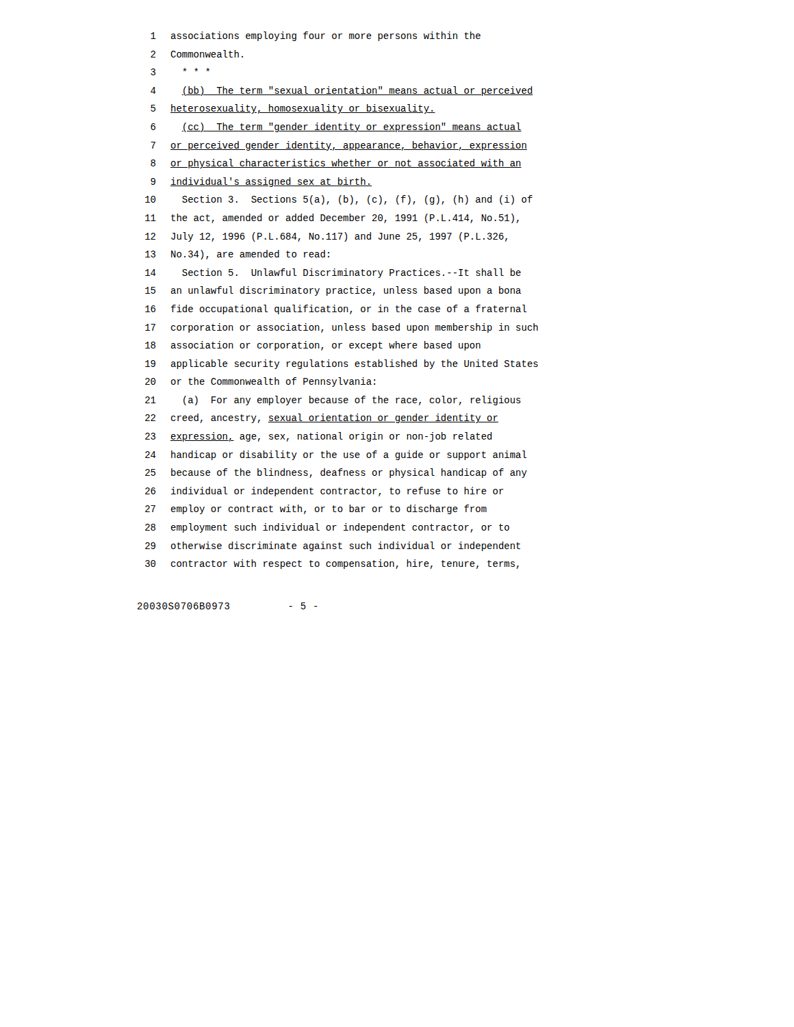associations employing four or more persons within the
Commonwealth.
* * *
(bb) The term "sexual orientation" means actual or perceived
heterosexuality, homosexuality or bisexuality.
(cc) The term "gender identity or expression" means actual
or perceived gender identity, appearance, behavior, expression
or physical characteristics whether or not associated with an
individual's assigned sex at birth.
Section 3. Sections 5(a), (b), (c), (f), (g), (h) and (i) of
the act, amended or added December 20, 1991 (P.L.414, No.51),
July 12, 1996 (P.L.684, No.117) and June 25, 1997 (P.L.326,
No.34), are amended to read:
Section 5. Unlawful Discriminatory Practices.--It shall be
an unlawful discriminatory practice, unless based upon a bona
fide occupational qualification, or in the case of a fraternal
corporation or association, unless based upon membership in such
association or corporation, or except where based upon
applicable security regulations established by the United States
or the Commonwealth of Pennsylvania:
(a) For any employer because of the race, color, religious
creed, ancestry, sexual orientation or gender identity or
expression, age, sex, national origin or non-job related
handicap or disability or the use of a guide or support animal
because of the blindness, deafness or physical handicap of any
individual or independent contractor, to refuse to hire or
employ or contract with, or to bar or to discharge from
employment such individual or independent contractor, or to
otherwise discriminate against such individual or independent
contractor with respect to compensation, hire, tenure, terms,
20030S0706B0973 - 5 -